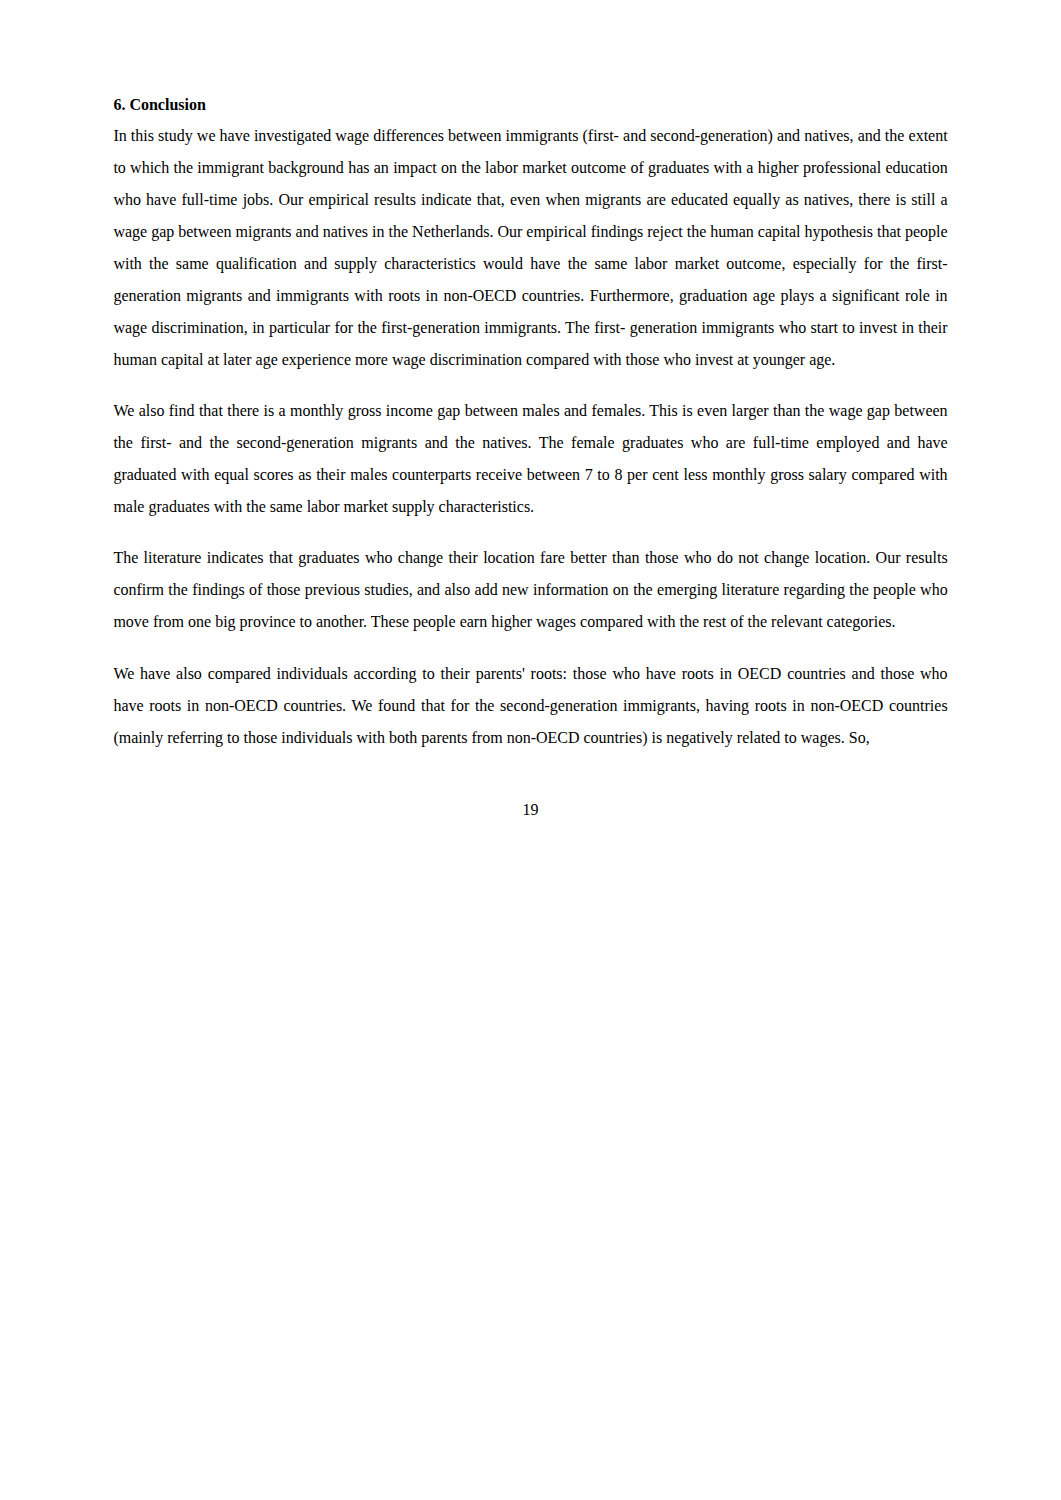6. Conclusion
In this study we have investigated wage differences between immigrants (first- and second-generation) and natives, and the extent to which the immigrant background has an impact on the labor market outcome of graduates with a higher professional education who have full-time jobs. Our empirical results indicate that, even when migrants are educated equally as natives, there is still a wage gap between migrants and natives in the Netherlands. Our empirical findings reject the human capital hypothesis that people with the same qualification and supply characteristics would have the same labor market outcome, especially for the first-generation migrants and immigrants with roots in non-OECD countries. Furthermore, graduation age plays a significant role in wage discrimination, in particular for the first-generation immigrants. The first- generation immigrants who start to invest in their human capital at later age experience more wage discrimination compared with those who invest at younger age.
We also find that there is a monthly gross income gap between males and females. This is even larger than the wage gap between the first- and the second-generation migrants and the natives. The female graduates who are full-time employed and have graduated with equal scores as their males counterparts receive between 7 to 8 per cent less monthly gross salary compared with male graduates with the same labor market supply characteristics.
The literature indicates that graduates who change their location fare better than those who do not change location. Our results confirm the findings of those previous studies, and also add new information on the emerging literature regarding the people who move from one big province to another. These people earn higher wages compared with the rest of the relevant categories.
We have also compared individuals according to their parents' roots: those who have roots in OECD countries and those who have roots in non-OECD countries. We found that for the second-generation immigrants, having roots in non-OECD countries (mainly referring to those individuals with both parents from non-OECD countries) is negatively related to wages. So,
19